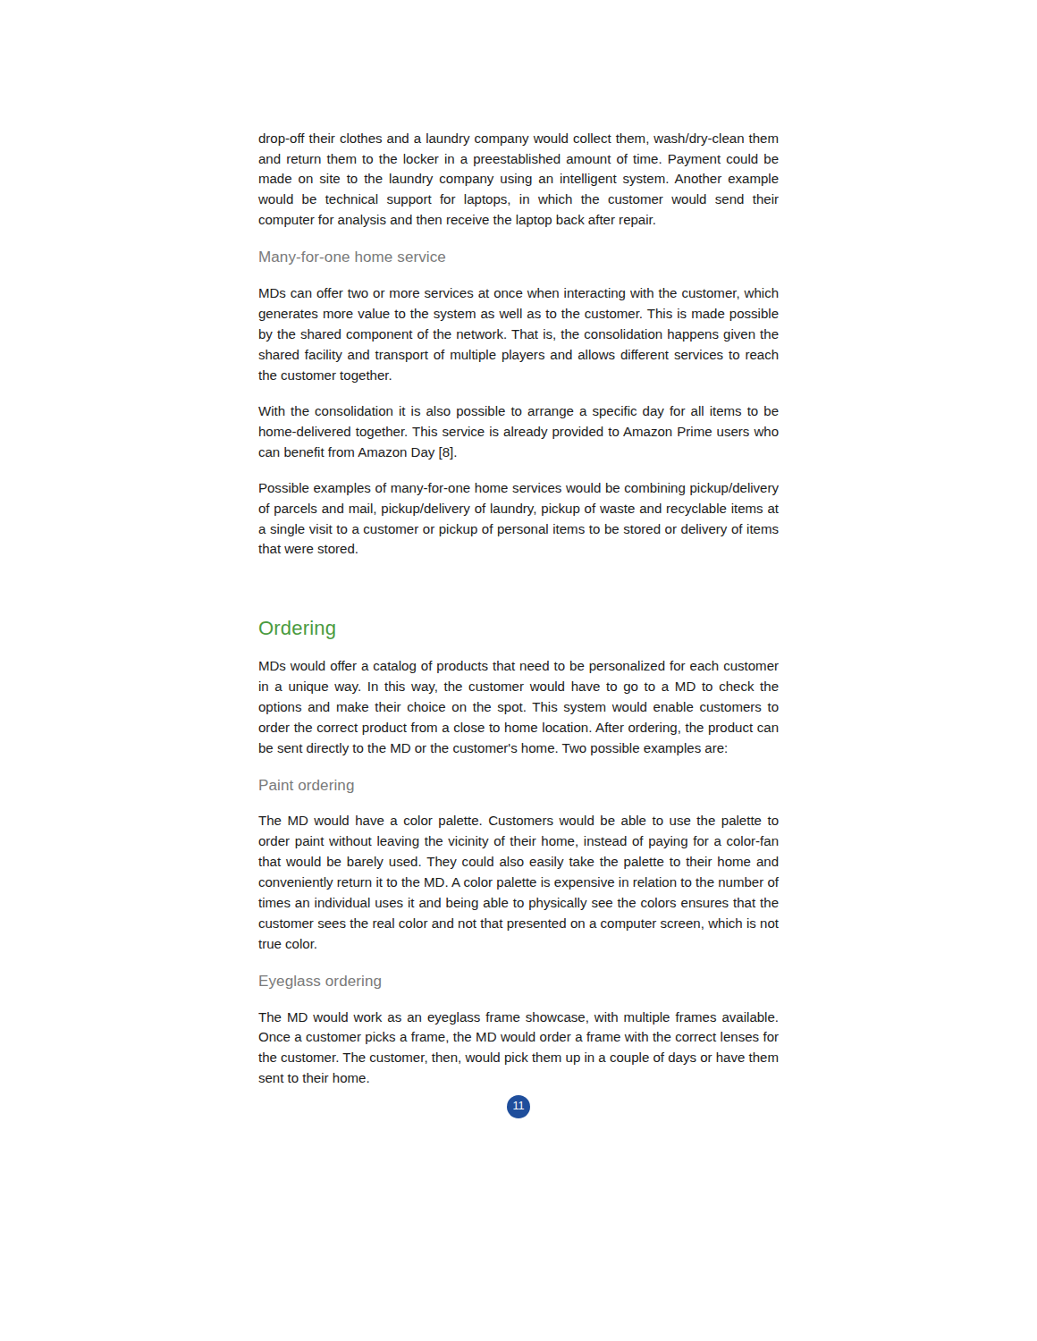drop-off their clothes and a laundry company would collect them, wash/dry-clean them and return them to the locker in a preestablished amount of time. Payment could be made on site to the laundry company using an intelligent system. Another example would be technical support for laptops, in which the customer would send their computer for analysis and then receive the laptop back after repair.
Many-for-one home service
MDs can offer two or more services at once when interacting with the customer, which generates more value to the system as well as to the customer. This is made possible by the shared component of the network. That is, the consolidation happens given the shared facility and transport of multiple players and allows different services to reach the customer together.
With the consolidation it is also possible to arrange a specific day for all items to be home-delivered together. This service is already provided to Amazon Prime users who can benefit from Amazon Day [8].
Possible examples of many-for-one home services would be combining pickup/delivery of parcels and mail, pickup/delivery of laundry, pickup of waste and recyclable items at a single visit to a customer or pickup of personal items to be stored or delivery of items that were stored.
Ordering
MDs would offer a catalog of products that need to be personalized for each customer in a unique way. In this way, the customer would have to go to a MD to check the options and make their choice on the spot. This system would enable customers to order the correct product from a close to home location. After ordering, the product can be sent directly to the MD or the customer's home. Two possible examples are:
Paint ordering
The MD would have a color palette. Customers would be able to use the palette to order paint without leaving the vicinity of their home, instead of paying for a color-fan that would be barely used. They could also easily take the palette to their home and conveniently return it to the MD. A color palette is expensive in relation to the number of times an individual uses it and being able to physically see the colors ensures that the customer sees the real color and not that presented on a computer screen, which is not true color.
Eyeglass ordering
The MD would work as an eyeglass frame showcase, with multiple frames available. Once a customer picks a frame, the MD would order a frame with the correct lenses for the customer. The customer, then, would pick them up in a couple of days or have them sent to their home.
11